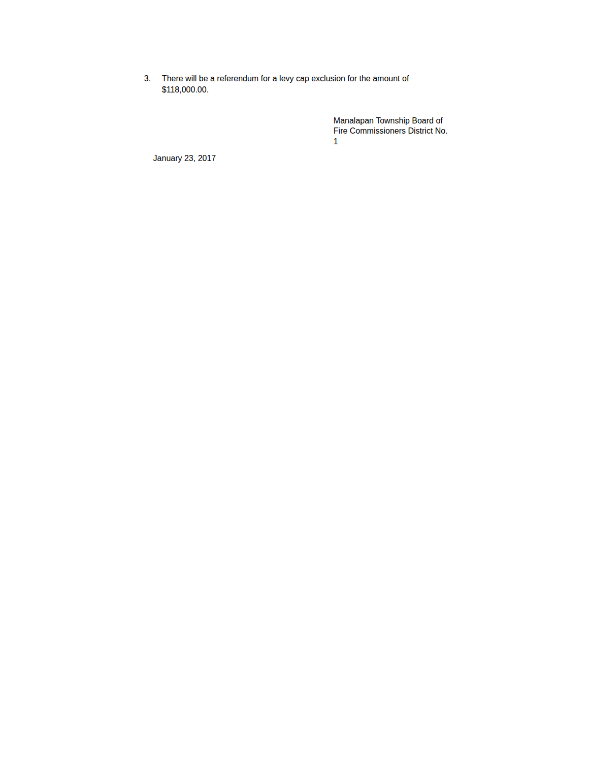There will be a referendum for a levy cap exclusion for the amount of $118,000.00.
Manalapan Township Board of
Fire Commissioners District No. 1
January 23, 2017